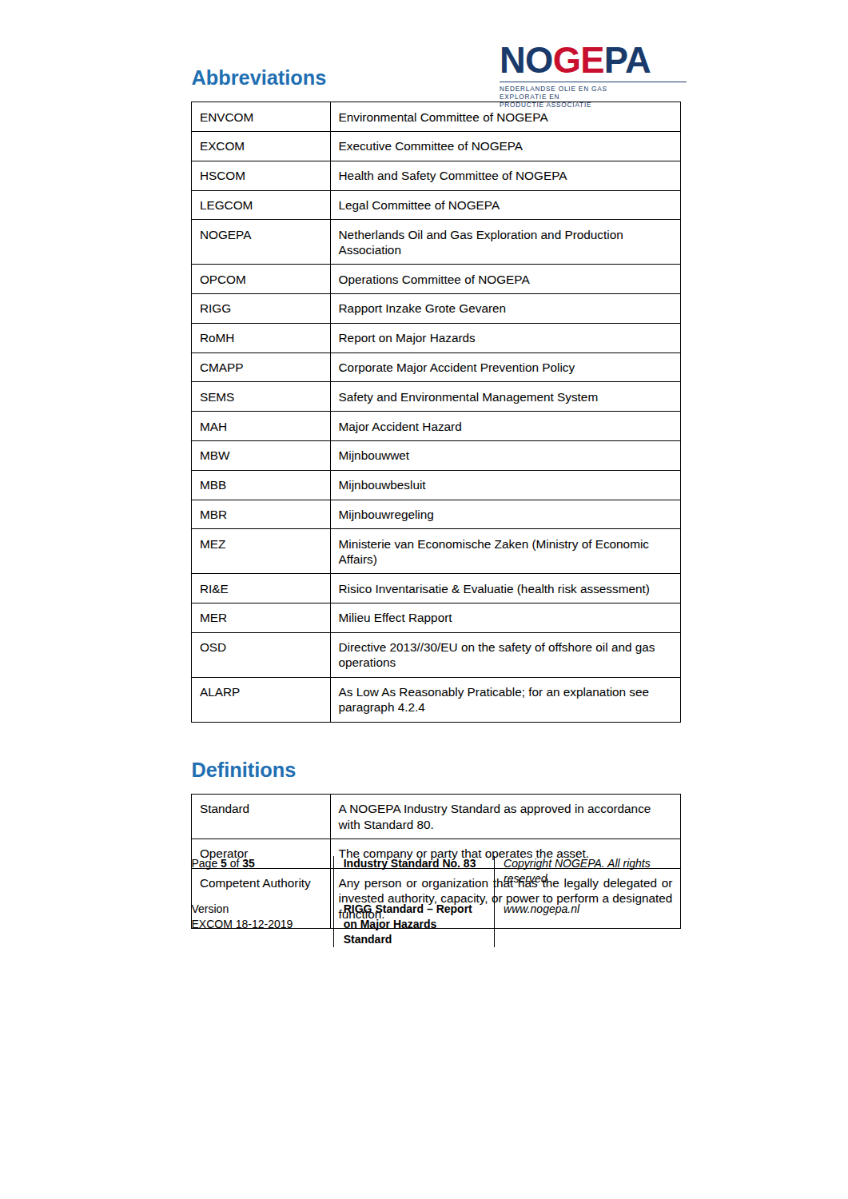NO GE PA
Nederlandse olie en gas
exploratie en
productie associatie
Abbreviations
| ENVCOM | Environmental Committee of NOGEPA |
| EXCOM | Executive Committee of NOGEPA |
| HSCOM | Health and Safety Committee of NOGEPA |
| LEGCOM | Legal Committee of NOGEPA |
| NOGEPA | Netherlands Oil and Gas Exploration and Production Association |
| OPCOM | Operations Committee of NOGEPA |
| RIGG | Rapport Inzake Grote Gevaren |
| RoMH | Report on Major Hazards |
| CMAPP | Corporate Major Accident Prevention Policy |
| SEMS | Safety and Environmental Management System |
| MAH | Major Accident Hazard |
| MBW | Mijnbouwwet |
| MBB | Mijnbouwbesluit |
| MBR | Mijnbouwregeling |
| MEZ | Ministerie van Economische Zaken (Ministry of Economic Affairs) |
| RI&E | Risico Inventarisatie & Evaluatie (health risk assessment) |
| MER | Milieu Effect Rapport |
| OSD | Directive 2013//30/EU on the safety of offshore oil and gas operations |
| ALARP | As Low As Reasonably Praticable; for an explanation see paragraph 4.2.4 |
Definitions
| Standard | A NOGEPA Industry Standard as approved in accordance with Standard 80. |
| Operator | The company or party that operates the asset. |
| Competent Authority | Any person or organization that has the legally delegated or invested authority, capacity, or power to perform a designated function. |
| Page 5 of 35 | Industry Standard No. 83 | Copyright NOGEPA. All rights reserved |
| Version EXCOM 18-12-2019 | RIGG Standard – Report on Major Hazards Standard | www.nogepa.nl |